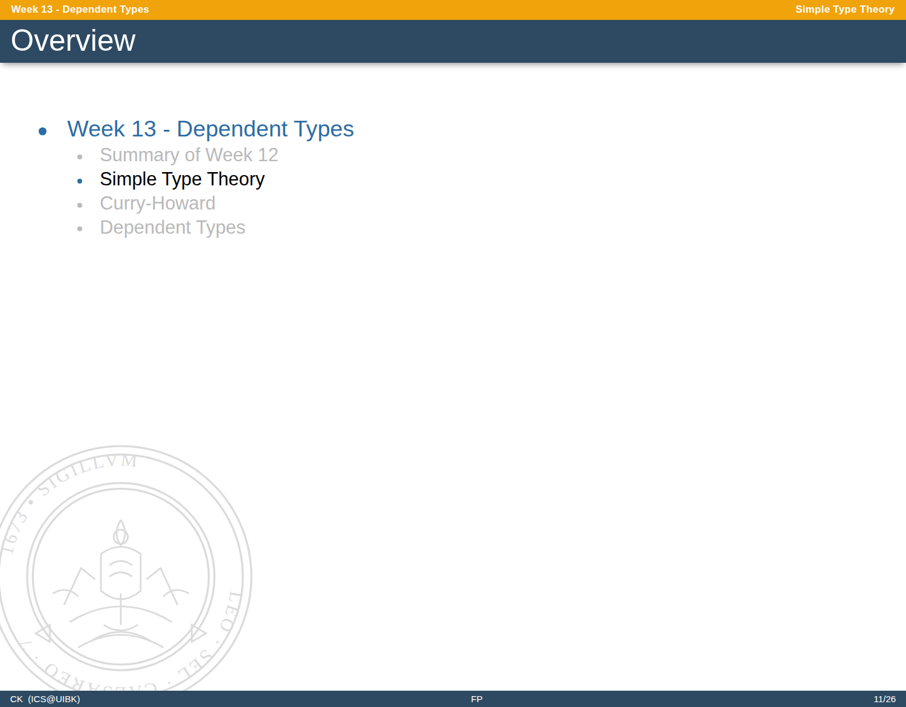Week 13 - Dependent Types Simple Type Theory
Overview
Week 13 - Dependent Types
Summary of Week 12
Simple Type Theory
Curry-Howard
Dependent Types
1673 • SIGILLVM LEO · SEL · CAESAREO · 7
CK (ICS@UIBK) FP 11/26